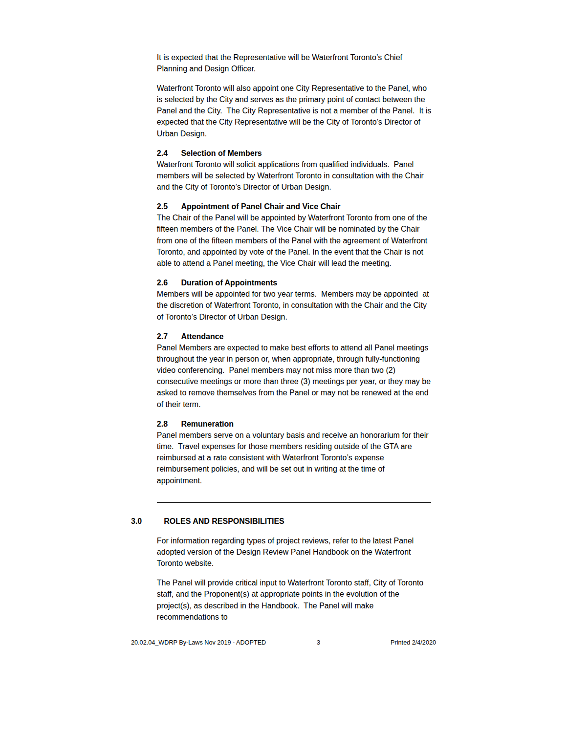It is expected that the Representative will be Waterfront Toronto’s Chief Planning and Design Officer.
Waterfront Toronto will also appoint one City Representative to the Panel, who is selected by the City and serves as the primary point of contact between the Panel and the City. The City Representative is not a member of the Panel. It is expected that the City Representative will be the City of Toronto’s Director of Urban Design.
2.4 Selection of Members
Waterfront Toronto will solicit applications from qualified individuals. Panel members will be selected by Waterfront Toronto in consultation with the Chair and the City of Toronto’s Director of Urban Design.
2.5 Appointment of Panel Chair and Vice Chair
The Chair of the Panel will be appointed by Waterfront Toronto from one of the fifteen members of the Panel. The Vice Chair will be nominated by the Chair from one of the fifteen members of the Panel with the agreement of Waterfront Toronto, and appointed by vote of the Panel. In the event that the Chair is not able to attend a Panel meeting, the Vice Chair will lead the meeting.
2.6 Duration of Appointments
Members will be appointed for two year terms. Members may be appointed at the discretion of Waterfront Toronto, in consultation with the Chair and the City of Toronto’s Director of Urban Design.
2.7 Attendance
Panel Members are expected to make best efforts to attend all Panel meetings throughout the year in person or, when appropriate, through fully-functioning video conferencing. Panel members may not miss more than two (2) consecutive meetings or more than three (3) meetings per year, or they may be asked to remove themselves from the Panel or may not be renewed at the end of their term.
2.8 Remuneration
Panel members serve on a voluntary basis and receive an honorarium for their time. Travel expenses for those members residing outside of the GTA are reimbursed at a rate consistent with Waterfront Toronto’s expense reimbursement policies, and will be set out in writing at the time of appointment.
3.0 ROLES AND RESPONSIBILITIES
For information regarding types of project reviews, refer to the latest Panel adopted version of the Design Review Panel Handbook on the Waterfront Toronto website.
The Panel will provide critical input to Waterfront Toronto staff, City of Toronto staff, and the Proponent(s) at appropriate points in the evolution of the project(s), as described in the Handbook. The Panel will make recommendations to
20.02.04_WDRP By-Laws Nov 2019 - ADOPTED 3 Printed 2/4/2020